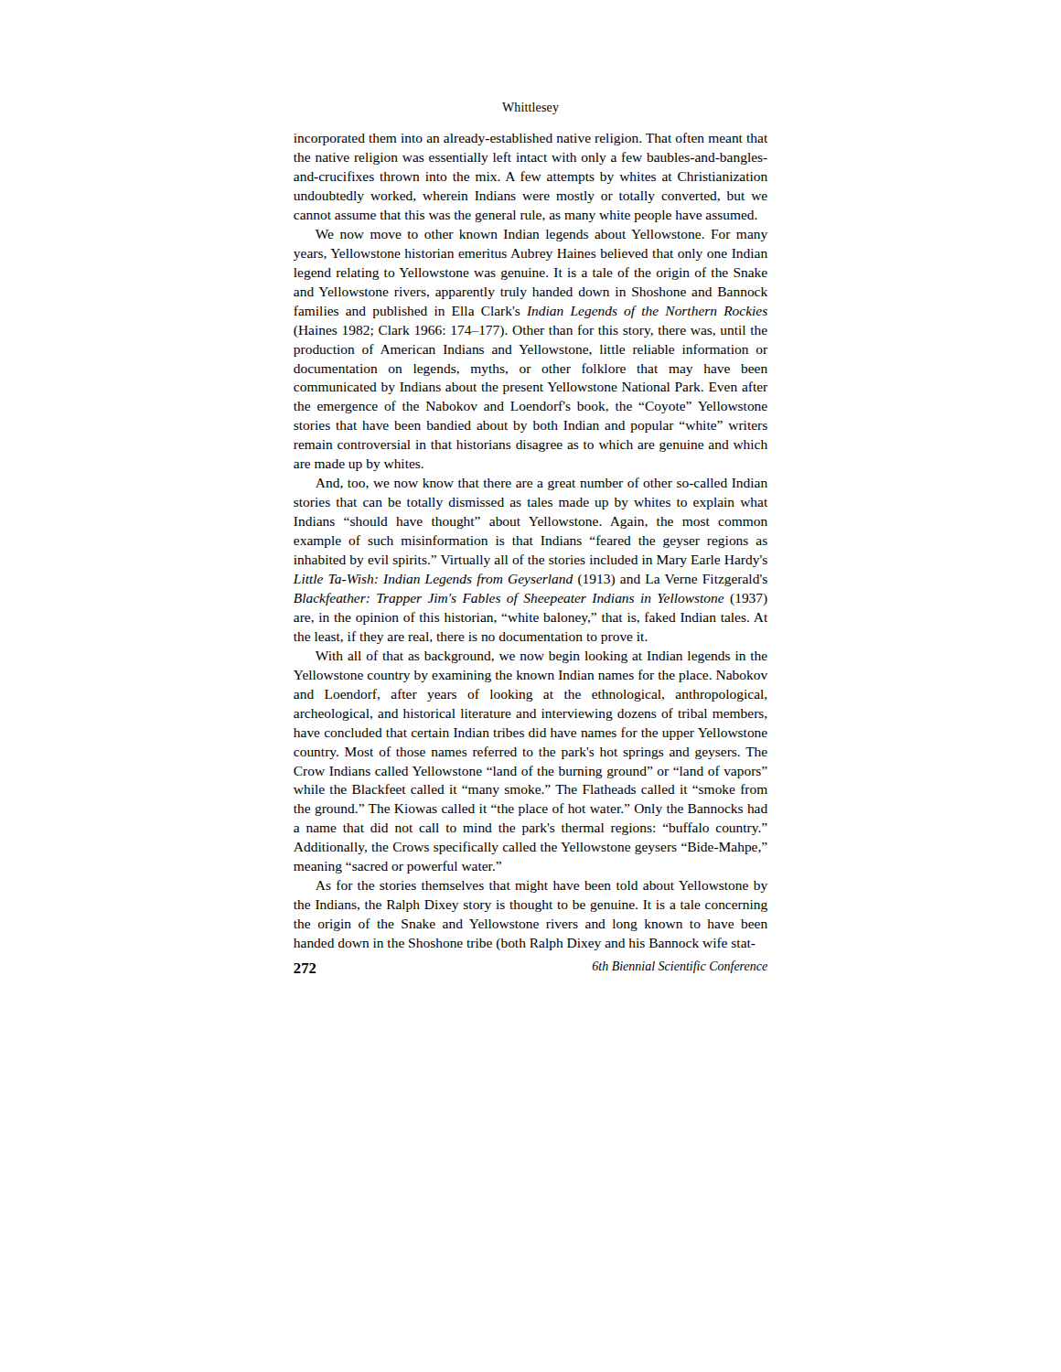Whittlesey
incorporated them into an already-established native religion. That often meant that the native religion was essentially left intact with only a few baubles-and-bangles-and-crucifixes thrown into the mix. A few attempts by whites at Christianization undoubtedly worked, wherein Indians were mostly or totally converted, but we cannot assume that this was the general rule, as many white people have assumed.
We now move to other known Indian legends about Yellowstone. For many years, Yellowstone historian emeritus Aubrey Haines believed that only one Indian legend relating to Yellowstone was genuine. It is a tale of the origin of the Snake and Yellowstone rivers, apparently truly handed down in Shoshone and Bannock families and published in Ella Clark's Indian Legends of the Northern Rockies (Haines 1982; Clark 1966: 174–177). Other than for this story, there was, until the production of American Indians and Yellowstone, little reliable information or documentation on legends, myths, or other folklore that may have been communicated by Indians about the present Yellowstone National Park. Even after the emergence of the Nabokov and Loendorf's book, the “Coyote” Yellowstone stories that have been bandied about by both Indian and popular “white” writers remain controversial in that historians disagree as to which are genuine and which are made up by whites.
And, too, we now know that there are a great number of other so-called Indian stories that can be totally dismissed as tales made up by whites to explain what Indians “should have thought” about Yellowstone. Again, the most common example of such misinformation is that Indians “feared the geyser regions as inhabited by evil spirits.” Virtually all of the stories included in Mary Earle Hardy's Little Ta-Wish: Indian Legends from Geyserland (1913) and La Verne Fitzgerald's Blackfeather: Trapper Jim's Fables of Sheepeater Indians in Yellowstone (1937) are, in the opinion of this historian, “white baloney,” that is, faked Indian tales. At the least, if they are real, there is no documentation to prove it.
With all of that as background, we now begin looking at Indian legends in the Yellowstone country by examining the known Indian names for the place. Nabokov and Loendorf, after years of looking at the ethnological, anthropological, archeological, and historical literature and interviewing dozens of tribal members, have concluded that certain Indian tribes did have names for the upper Yellowstone country. Most of those names referred to the park's hot springs and geysers. The Crow Indians called Yellowstone “land of the burning ground” or “land of vapors” while the Blackfeet called it “many smoke.” The Flatheads called it “smoke from the ground.” The Kiowas called it “the place of hot water.” Only the Bannocks had a name that did not call to mind the park's thermal regions: “buffalo country.” Additionally, the Crows specifically called the Yellowstone geysers “Bide-Mahpe,” meaning “sacred or powerful water.”
As for the stories themselves that might have been told about Yellowstone by the Indians, the Ralph Dixey story is thought to be genuine. It is a tale concerning the origin of the Snake and Yellowstone rivers and long known to have been handed down in the Shoshone tribe (both Ralph Dixey and his Bannock wife stat-
272 6th Biennial Scientific Conference